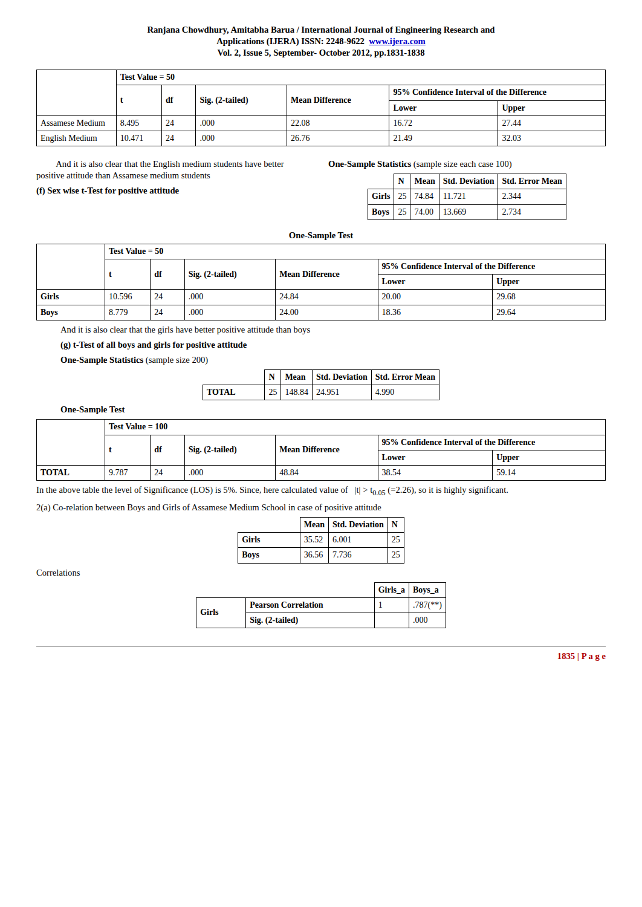Ranjana Chowdhury, Amitabha Barua / International Journal of Engineering Research and
Applications (IJERA) ISSN: 2248-9622 www.ijera.com
Vol. 2, Issue 5, September- October 2012, pp.1831-1838
| | Test Value = 50 |
| t | df | Sig. (2-tailed) | Mean Difference | 95% Confidence Interval of the Difference |
| Lower | Upper |
| Assamese Medium | 8.495 | 24 | .000 | 22.08 | 16.72 | 27.44 |
| English Medium | 10.471 | 24 | .000 | 26.76 | 21.49 | 32.03 |
And it is also clear that the English medium students have better positive attitude than Assamese medium students
(f) Sex wise t-Test for positive attitude
One-Sample Statistics (sample size each case 100)
| | N | Mean | Std. Deviation | Std. Error Mean |
| Girls | 25 | 74.84 | 11.721 | 2.344 |
| Boys | 25 | 74.00 | 13.669 | 2.734 |
One-Sample Test
| | Test Value = 50 |
| t | df | Sig. (2-tailed) | Mean Difference | 95% Confidence Interval of the Difference |
| Lower | Upper |
| Girls | 10.596 | 24 | .000 | 24.84 | 20.00 | 29.68 |
| Boys | 8.779 | 24 | .000 | 24.00 | 18.36 | 29.64 |
And it is also clear that the girls have better positive attitude than boys
(g) t-Test of all boys and girls for positive attitude
One-Sample Statistics (sample size 200)
| | N | Mean | Std. Deviation | Std. Error Mean |
| TOTAL | 25 | 148.84 | 24.951 | 4.990 |
One-Sample Test
| | Test Value = 100 |
| t | df | Sig. (2-tailed) | Mean Difference | 95% Confidence Interval of the Difference |
| Lower | Upper |
| TOTAL | 9.787 | 24 | .000 | 48.84 | 38.54 | 59.14 |
In the above table the level of Significance (LOS) is 5%. Since, here calculated value of |t| > t0.05 (=2.26), so it is highly significant.
2(a) Co-relation between Boys and Girls of Assamese Medium School in case of positive attitude
| | Mean | Std. Deviation | N |
| Girls | 35.52 | 6.001 | 25 |
| Boys | 36.56 | 7.736 | 25 |
Correlations
| | | Girls_a | Boys_a |
| Girls | Pearson Correlation | 1 | .787(**) |
| Sig. (2-tailed) | | .000 |
1835 | P a g e